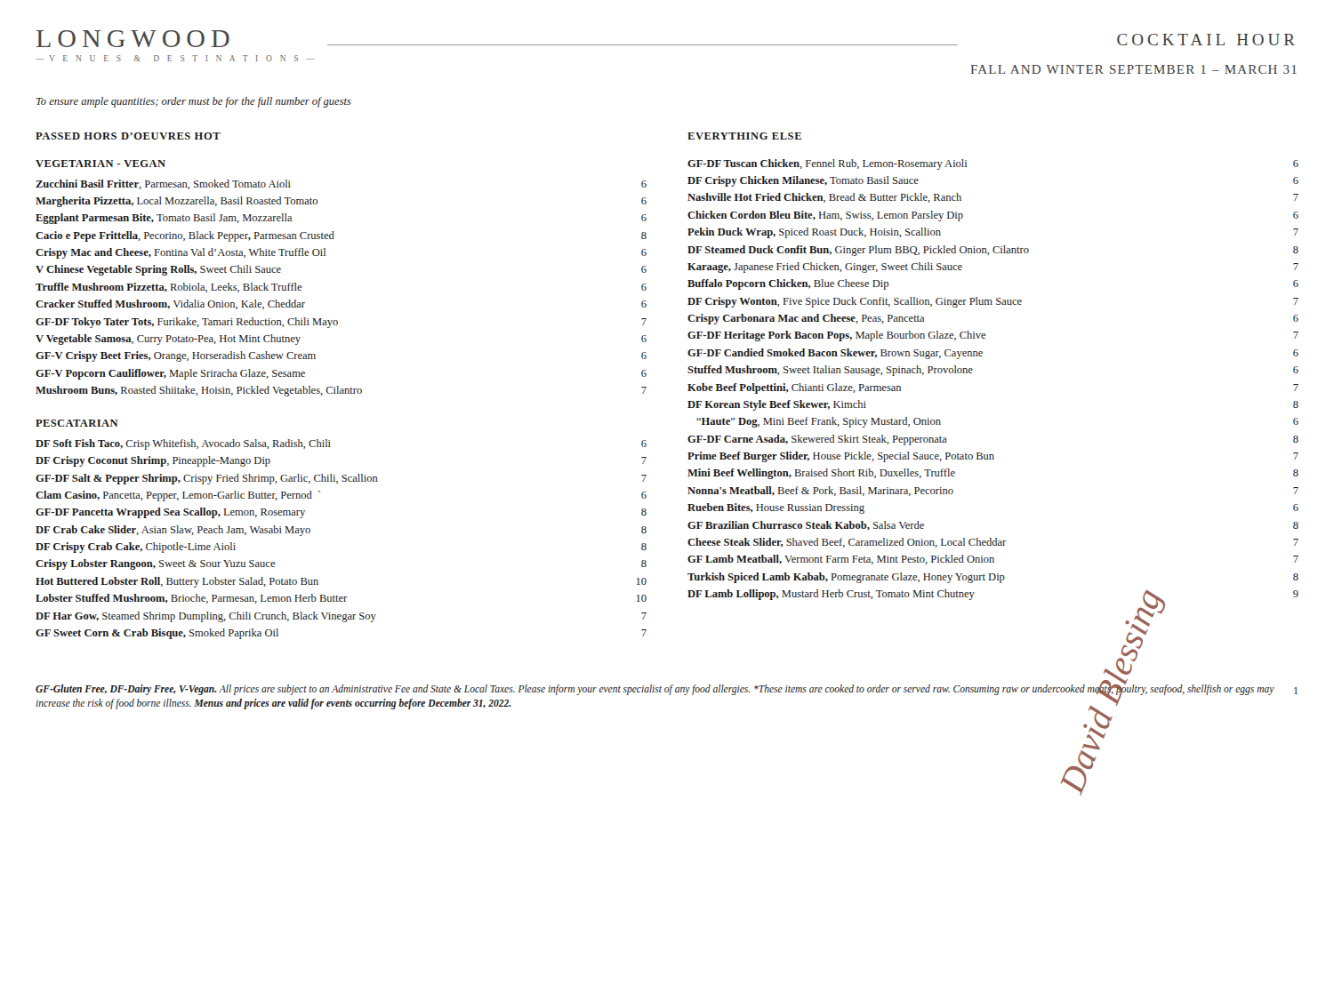LONGWOOD
— V E N U E S & D E S T I N A T I O N S —
COCKTAIL HOUR
FALL AND WINTER SEPTEMBER 1 – MARCH 31
To ensure ample quantities; order must be for the full number of guests
PASSED HORS D’OEUVRES HOT
VEGETARIAN - VEGAN
Zucchini Basil Fritter, Parmesan, Smoked Tomato Aioli 6
Margherita Pizzetta, Local Mozzarella, Basil Roasted Tomato 6
Eggplant Parmesan Bite, Tomato Basil Jam, Mozzarella 6
Cacio e Pepe Frittella, Pecorino, Black Pepper, Parmesan Crusted 8
Crispy Mac and Cheese, Fontina Val d’Aosta, White Truffle Oil 6
V Chinese Vegetable Spring Rolls, Sweet Chili Sauce 6
Truffle Mushroom Pizzetta, Robiola, Leeks, Black Truffle 6
Cracker Stuffed Mushroom, Vidalia Onion, Kale, Cheddar 6
GF-DF Tokyo Tater Tots, Furikake, Tamari Reduction, Chili Mayo 7
V Vegetable Samosa, Curry Potato-Pea, Hot Mint Chutney 6
GF-V Crispy Beet Fries, Orange, Horseradish Cashew Cream 6
GF-V Popcorn Cauliflower, Maple Sriracha Glaze, Sesame 6
Mushroom Buns, Roasted Shiitake, Hoisin, Pickled Vegetables, Cilantro 7
PESCATARIAN
DF Soft Fish Taco, Crisp Whitefish, Avocado Salsa, Radish, Chili 6
DF Crispy Coconut Shrimp, Pineapple-Mango Dip 7
GF-DF Salt & Pepper Shrimp, Crispy Fried Shrimp, Garlic, Chili, Scallion 7
Clam Casino, Pancetta, Pepper, Lemon-Garlic Butter, Pernod `6
GF-DF Pancetta Wrapped Sea Scallop, Lemon, Rosemary 8
DF Crab Cake Slider, Asian Slaw, Peach Jam, Wasabi Mayo 8
DF Crispy Crab Cake, Chipotle-Lime Aioli 8
Crispy Lobster Rangoon, Sweet & Sour Yuzu Sauce 8
Hot Buttered Lobster Roll, Buttery Lobster Salad, Potato Bun 10
Lobster Stuffed Mushroom, Brioche, Parmesan, Lemon Herb Butter 10
DF Har Gow, Steamed Shrimp Dumpling, Chili Crunch, Black Vinegar Soy 7
GF Sweet Corn & Crab Bisque, Smoked Paprika Oil 7
EVERYTHING ELSE
GF-DF Tuscan Chicken, Fennel Rub, Lemon-Rosemary Aioli 6
DF Crispy Chicken Milanese, Tomato Basil Sauce 6
Nashville Hot Fried Chicken, Bread & Butter Pickle, Ranch 7
Chicken Cordon Bleu Bite, Ham, Swiss, Lemon Parsley Dip 6
Pekin Duck Wrap, Spiced Roast Duck, Hoisin, Scallion 7
DF Steamed Duck Confit Bun, Ginger Plum BBQ, Pickled Onion, Cilantro 8
Karaage, Japanese Fried Chicken, Ginger, Sweet Chili Sauce 7
Buffalo Popcorn Chicken, Blue Cheese Dip 6
DF Crispy Wonton, Five Spice Duck Confit, Scallion, Ginger Plum Sauce 7
Crispy Carbonara Mac and Cheese, Peas, Pancetta 6
GF-DF Heritage Pork Bacon Pops, Maple Bourbon Glaze, Chive 7
GF-DF Candied Smoked Bacon Skewer, Brown Sugar, Cayenne 6
Stuffed Mushroom, Sweet Italian Sausage, Spinach, Provolone 6
Kobe Beef Polpettini, Chianti Glaze, Parmesan 7
DF Korean Style Beef Skewer, Kimchi 8
“Haute” Dog, Mini Beef Frank, Spicy Mustard, Onion 6
GF-DF Carne Asada, Skewered Skirt Steak, Pepperonata 8
Prime Beef Burger Slider, House Pickle, Special Sauce, Potato Bun 7
Mini Beef Wellington, Braised Short Rib, Duxelles, Truffle 8
Nonna's Meatball, Beef & Pork, Basil, Marinara, Pecorino 7
Rueben Bites, House Russian Dressing 6
GF Brazilian Churrasco Steak Kabob, Salsa Verde 8
Cheese Steak Slider, Shaved Beef, Caramelized Onion, Local Cheddar 7
GF Lamb Meatball, Vermont Farm Feta, Mint Pesto, Pickled Onion 7
Turkish Spiced Lamb Kabab, Pomegranate Glaze, Honey Yogurt Dip 8
DF Lamb Lollipop, Mustard Herb Crust, Tomato Mint Chutney 9
GF-Gluten Free, DF-Dairy Free, V-Vegan. All prices are subject to an Administrative Fee and State & Local Taxes. Please inform your event specialist of any food allergies. *These items are cooked to order or served raw. Consuming raw or undercooked meats, poultry, seafood, shellfish or eggs may increase the risk of food borne illness. Menus and prices are valid for events occurring before December 31, 2022.
David Blessing
1